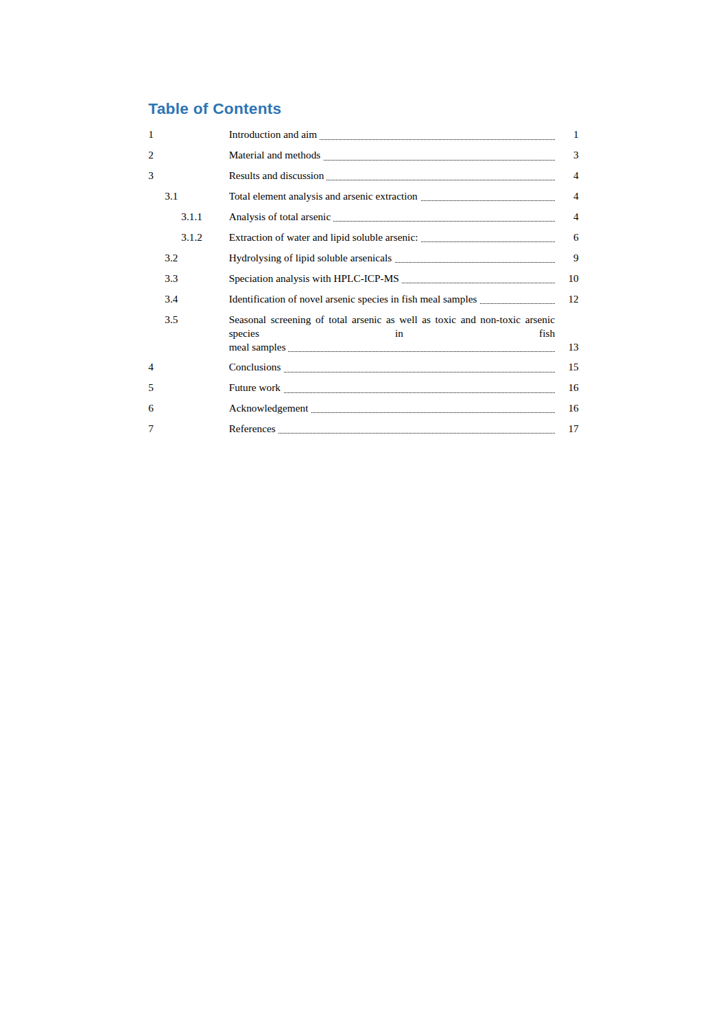Table of Contents
| 1 | Introduction and aim | 1 |
| 2 | Material and methods | 3 |
| 3 | Results and discussion | 4 |
| 3.1 | Total element analysis and arsenic extraction | 4 |
| 3.1.1 | Analysis of total arsenic | 4 |
| 3.1.2 | Extraction of water and lipid soluble arsenic: | 6 |
| 3.2 | Hydrolysing of lipid soluble arsenicals | 9 |
| 3.3 | Speciation analysis with HPLC-ICP-MS | 10 |
| 3.4 | Identification of novel arsenic species in fish meal samples | 12 |
| 3.5 | Seasonal screening of total arsenic as well as toxic and non-toxic arsenic species in fish meal samples | 13 |
| 4 | Conclusions | 15 |
| 5 | Future work | 16 |
| 6 | Acknowledgement | 16 |
| 7 | References | 17 |